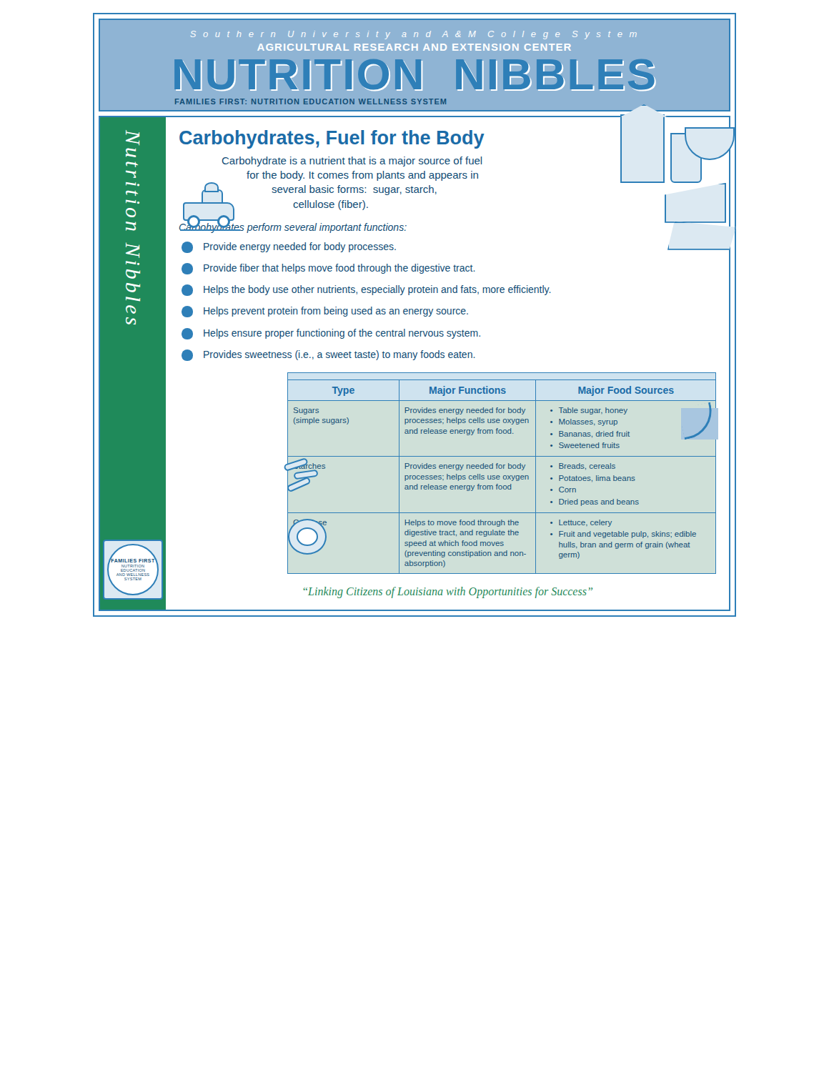S o u t h e r n U n i v e r s i t y a n d A & M C o l l e g e S y s t e m
AGRICULTURAL RESEARCH AND EXTENSION CENTER
NUTRITION NIBBLES
FAMILIES FIRST: NUTRITION EDUCATION WELLNESS SYSTEM
Nutrition Nibbles
FAMILIES FIRST NUTRITION EDUCATION
AND WELLNESS SYSTEM
Carbohydrates, Fuel for the Body
Carbohydrate is a nutrient that is a major source of fuel for the body. It comes from plants and appears in several basic forms: sugar, starch, cellulose (fiber).
Carbohydrates perform several important functions:
Provide energy needed for body processes.
Provide fiber that helps move food through the digestive tract.
Helps the body use other nutrients, especially protein and fats, more efficiently.
Helps prevent protein from being used as an energy source.
Helps ensure proper functioning of the central nervous system.
Provides sweetness (i.e., a sweet taste) to many foods eaten.
Types of carbohydrates, their major functions and major food sources
| Type | Major Functions | Major Food Sources |
| --- | --- | --- |
| Sugars (simple sugars) | Provides energy needed for body processes; helps cells use oxygen and release energy from food. | Table sugar, honey Molasses, syrup Bananas, dried fruit Sweetened fruits |
| Starches | Provides energy needed for body processes; helps cells use oxygen and release energy from food | Breads, cereals Potatoes, lima beans Corn Dried peas and beans |
| Cellulose (fiber) | Helps to move food through the digestive tract, and regulate the speed at which food moves (preventing constipation and non-absorption) | Lettuce, celery Fruit and vegetable pulp, skins; edible hulls, bran and germ of grain (wheat germ) |
“Linking Citizens of Louisiana with Opportunities for Success”